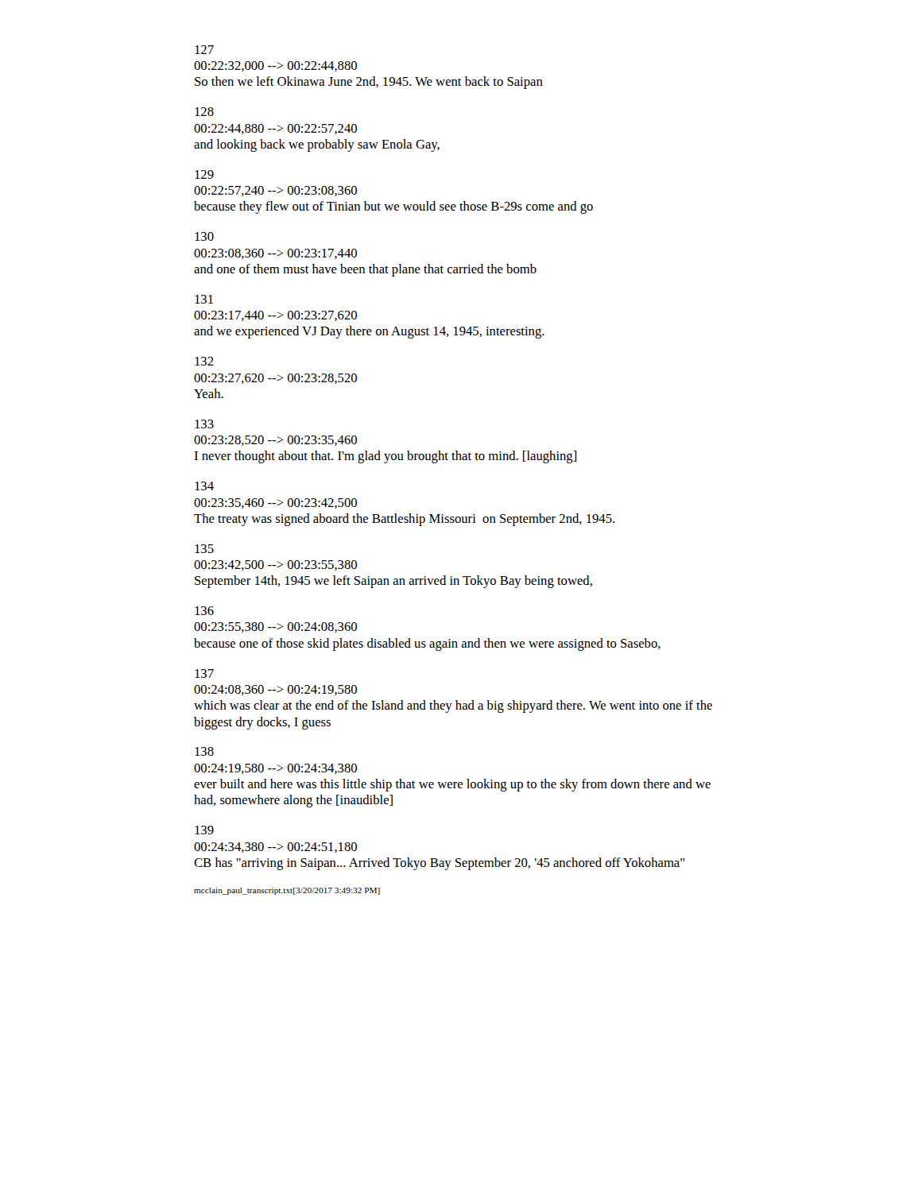127
00:22:32,000 --> 00:22:44,880
So then we left Okinawa June 2nd, 1945. We went back to Saipan
128
00:22:44,880 --> 00:22:57,240
and looking back we probably saw Enola Gay,
129
00:22:57,240 --> 00:23:08,360
because they flew out of Tinian but we would see those B-29s come and go
130
00:23:08,360 --> 00:23:17,440
and one of them must have been that plane that carried the bomb
131
00:23:17,440 --> 00:23:27,620
and we experienced VJ Day there on August 14, 1945, interesting.
132
00:23:27,620 --> 00:23:28,520
Yeah.
133
00:23:28,520 --> 00:23:35,460
I never thought about that. I'm glad you brought that to mind. [laughing]
134
00:23:35,460 --> 00:23:42,500
The treaty was signed aboard the Battleship Missouri on September 2nd, 1945.
135
00:23:42,500 --> 00:23:55,380
September 14th, 1945 we left Saipan an arrived in Tokyo Bay being towed,
136
00:23:55,380 --> 00:24:08,360
because one of those skid plates disabled us again and then we were assigned to Sasebo,
137
00:24:08,360 --> 00:24:19,580
which was clear at the end of the Island and they had a big shipyard there. We went into one if the biggest dry docks, I guess
138
00:24:19,580 --> 00:24:34,380
ever built and here was this little ship that we were looking up to the sky from down there and we had, somewhere along the [inaudible]
139
00:24:34,380 --> 00:24:51,180
CB has "arriving in Saipan... Arrived Tokyo Bay September 20, '45 anchored off Yokohama"
mcclain_paul_transcript.txt[3/20/2017 3:49:32 PM]